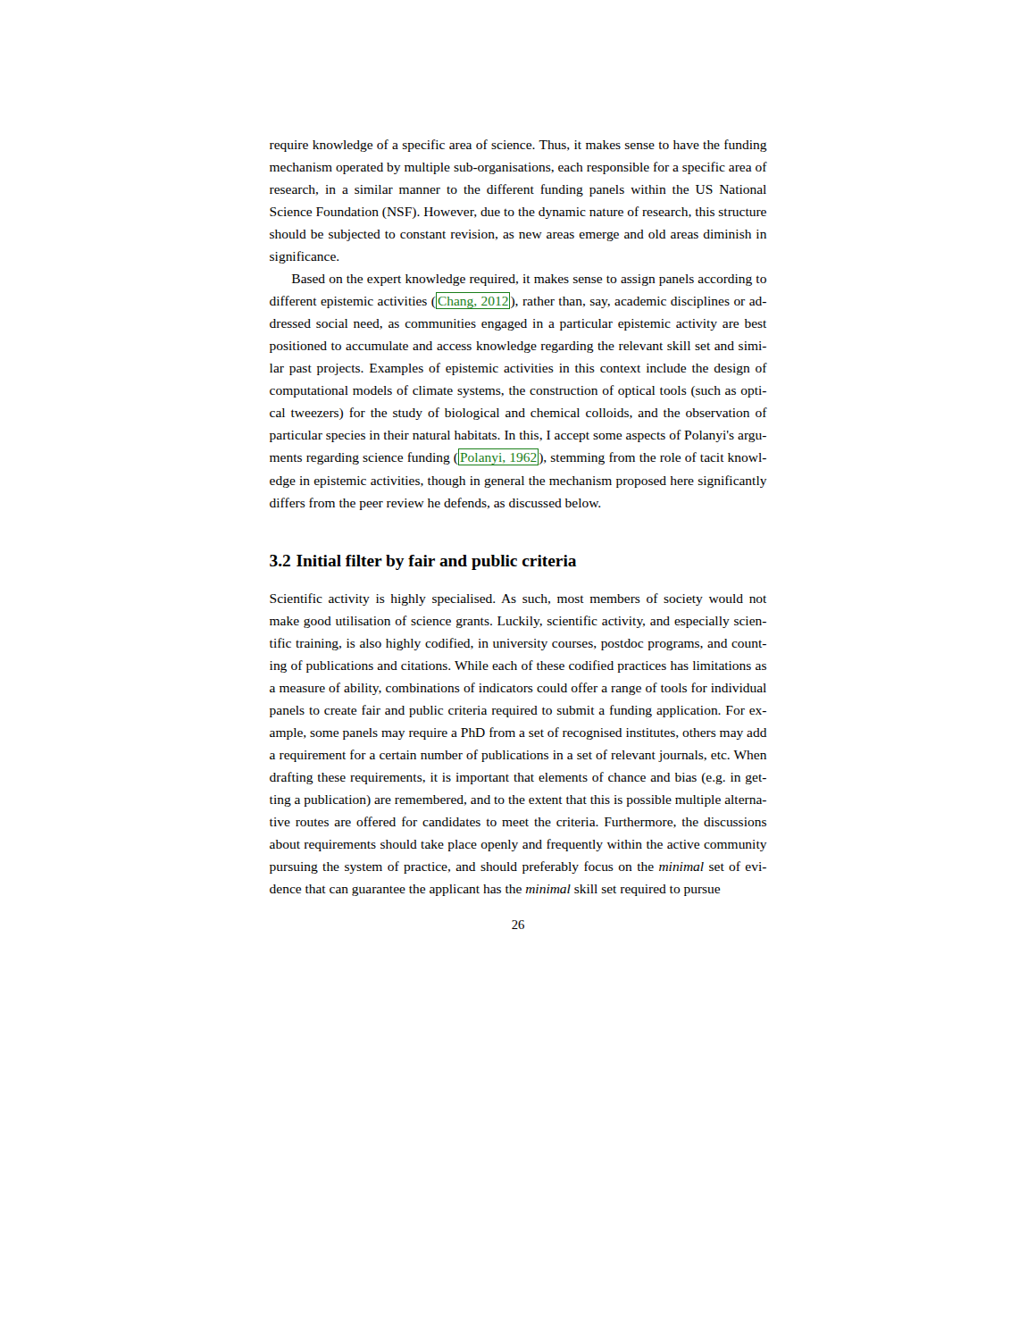require knowledge of a specific area of science. Thus, it makes sense to have the funding mechanism operated by multiple sub-organisations, each responsible for a specific area of research, in a similar manner to the different funding panels within the US National Science Foundation (NSF). However, due to the dynamic nature of research, this structure should be subjected to constant revision, as new areas emerge and old areas diminish in significance.
Based on the expert knowledge required, it makes sense to assign panels according to different epistemic activities (Chang, 2012), rather than, say, academic disciplines or addressed social need, as communities engaged in a particular epistemic activity are best positioned to accumulate and access knowledge regarding the relevant skill set and similar past projects. Examples of epistemic activities in this context include the design of computational models of climate systems, the construction of optical tools (such as optical tweezers) for the study of biological and chemical colloids, and the observation of particular species in their natural habitats. In this, I accept some aspects of Polanyi's arguments regarding science funding (Polanyi, 1962), stemming from the role of tacit knowledge in epistemic activities, though in general the mechanism proposed here significantly differs from the peer review he defends, as discussed below.
3.2 Initial filter by fair and public criteria
Scientific activity is highly specialised. As such, most members of society would not make good utilisation of science grants. Luckily, scientific activity, and especially scientific training, is also highly codified, in university courses, postdoc programs, and counting of publications and citations. While each of these codified practices has limitations as a measure of ability, combinations of indicators could offer a range of tools for individual panels to create fair and public criteria required to submit a funding application. For example, some panels may require a PhD from a set of recognised institutes, others may add a requirement for a certain number of publications in a set of relevant journals, etc. When drafting these requirements, it is important that elements of chance and bias (e.g. in getting a publication) are remembered, and to the extent that this is possible multiple alternative routes are offered for candidates to meet the criteria. Furthermore, the discussions about requirements should take place openly and frequently within the active community pursuing the system of practice, and should preferably focus on the minimal set of evidence that can guarantee the applicant has the minimal skill set required to pursue
26